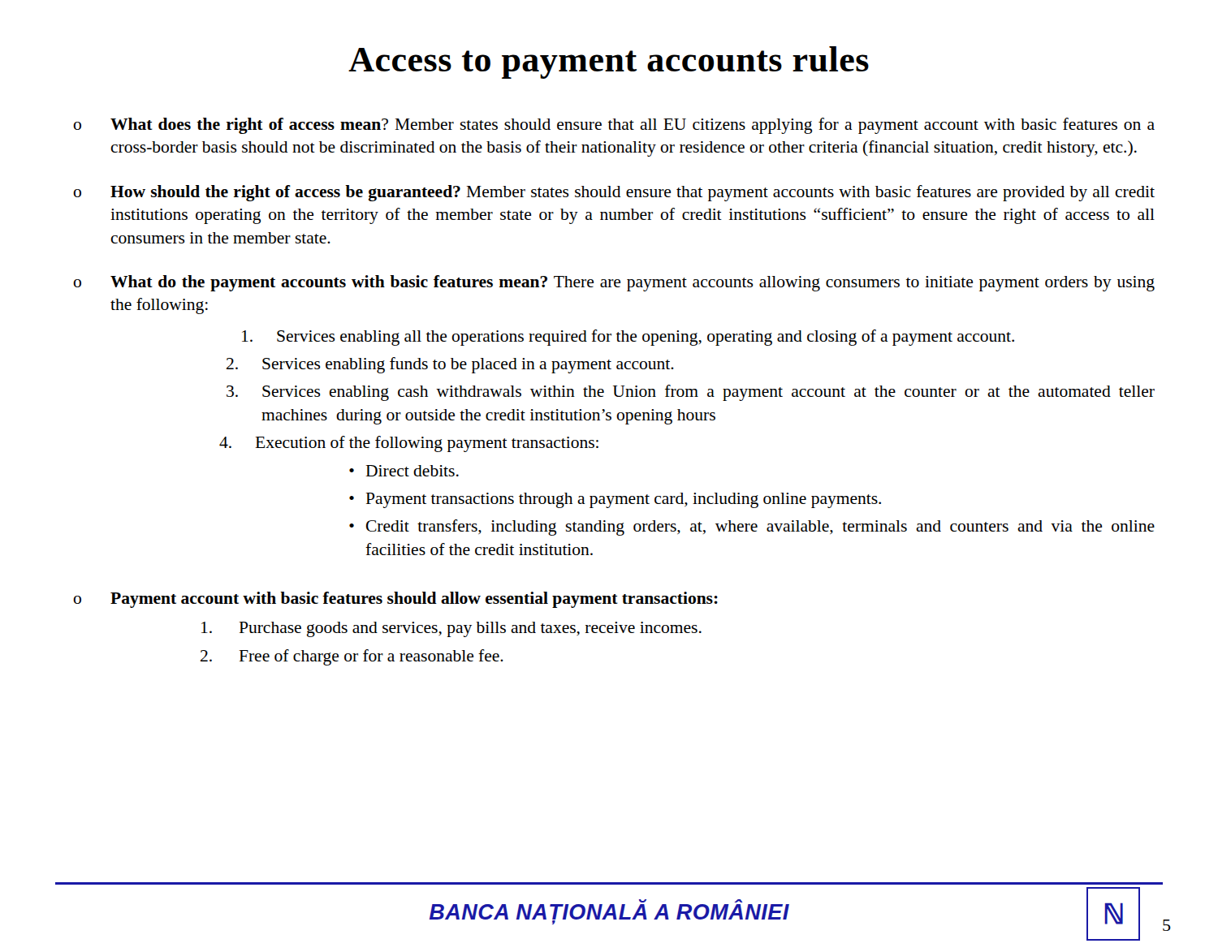Access to payment accounts rules
o
What does the right of access mean? Member states should ensure that all EU citizens applying for a payment account with basic features on a cross-border basis should not be discriminated on the basis of their nationality or residence or other criteria (financial situation, credit history, etc.).
o
How should the right of access be guaranteed? Member states should ensure that payment accounts with basic features are provided by all credit institutions operating on the territory of the member state or by a number of credit institutions “sufficient” to ensure the right of access to all consumers in the member state.
o
What do the payment accounts with basic features mean? There are payment accounts allowing consumers to initiate payment orders by using the following:
1.
Services enabling all the operations required for the opening, operating and closing of a payment account.
2.
Services enabling funds to be placed in a payment account.
3.
Services enabling cash withdrawals within the Union from a payment account at the counter or at the automated teller machines during or outside the credit institution’s opening hours
4.
Execution of the following payment transactions:
•
Direct debits.
•
Payment transactions through a payment card, including online payments.
•
Credit transfers, including standing orders, at, where available, terminals and counters and via the online facilities of the credit institution.
o
Payment account with basic features should allow essential payment transactions:
1.
Purchase goods and services, pay bills and taxes, receive incomes.
2.
Free of charge or for a reasonable fee.
BANCA NAȚIONALĂ A ROMÂNIEI
ℕ
5